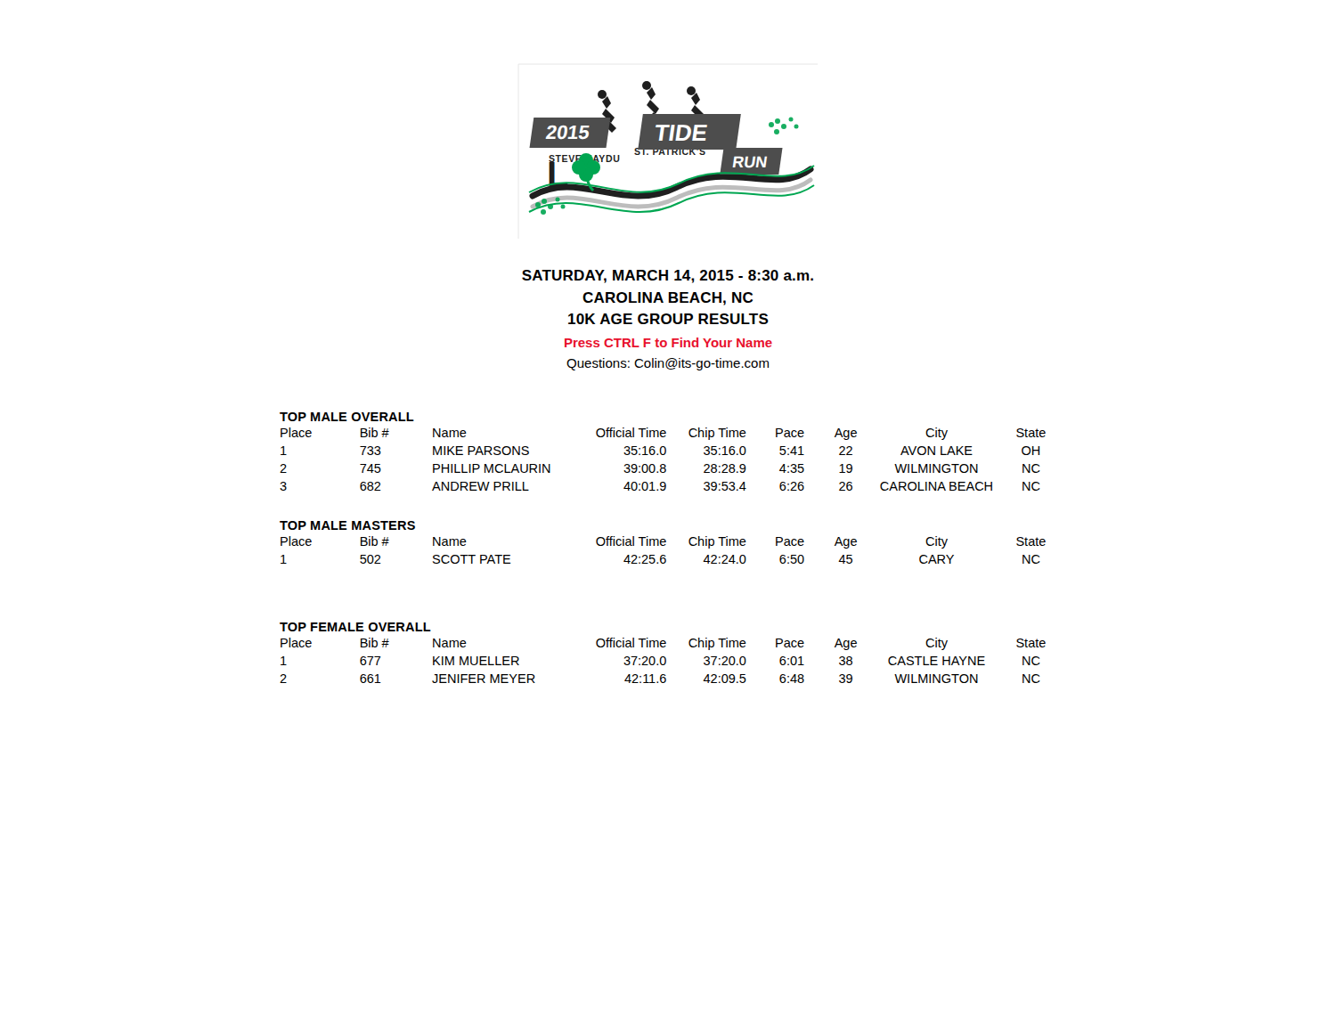2015 STEVE HAYDU ST. PATRICK'S TIDE RUN L
SATURDAY, MARCH 14, 2015 - 8:30 a.m.
CAROLINA BEACH, NC
10K AGE GROUP RESULTS
Press CTRL F to Find Your Name
Questions: Colin@its-go-time.com
TOP MALE OVERALL
| Place | Bib # | Name | Official Time | Chip Time | Pace | Age | City | State |
| --- | --- | --- | --- | --- | --- | --- | --- | --- |
| 1 | 733 | MIKE PARSONS | 35:16.0 | 35:16.0 | 5:41 | 22 | AVON LAKE | OH |
| 2 | 745 | PHILLIP MCLAURIN | 39:00.8 | 28:28.9 | 4:35 | 19 | WILMINGTON | NC |
| 3 | 682 | ANDREW PRILL | 40:01.9 | 39:53.4 | 6:26 | 26 | CAROLINA BEACH | NC |
TOP MALE MASTERS
| Place | Bib # | Name | Official Time | Chip Time | Pace | Age | City | State |
| --- | --- | --- | --- | --- | --- | --- | --- | --- |
| 1 | 502 | SCOTT PATE | 42:25.6 | 42:24.0 | 6:50 | 45 | CARY | NC |
TOP FEMALE OVERALL
| Place | Bib # | Name | Official Time | Chip Time | Pace | Age | City | State |
| --- | --- | --- | --- | --- | --- | --- | --- | --- |
| 1 | 677 | KIM MUELLER | 37:20.0 | 37:20.0 | 6:01 | 38 | CASTLE HAYNE | NC |
| 2 | 661 | JENIFER MEYER | 42:11.6 | 42:09.5 | 6:48 | 39 | WILMINGTON | NC |